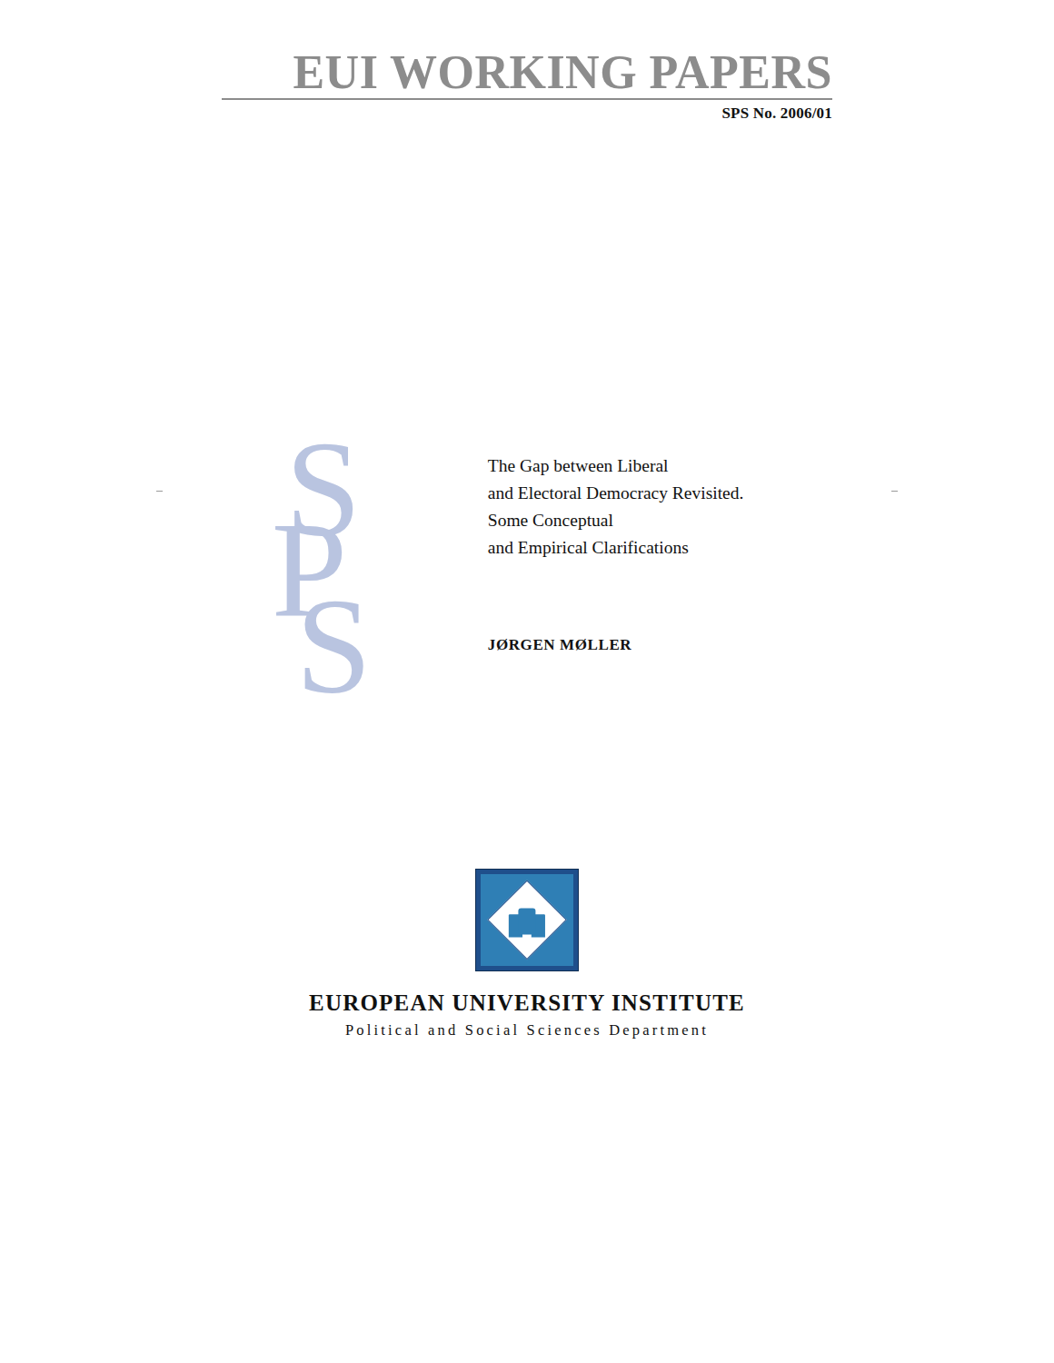EUI Working Papers
SPS No. 2006/01
S P S
The Gap between Liberal
and Electoral Democracy Revisited.
Some Conceptual
and Empirical Clarifications
JØRGEN MØLLER
European University Institute
Political and Social Sciences Department